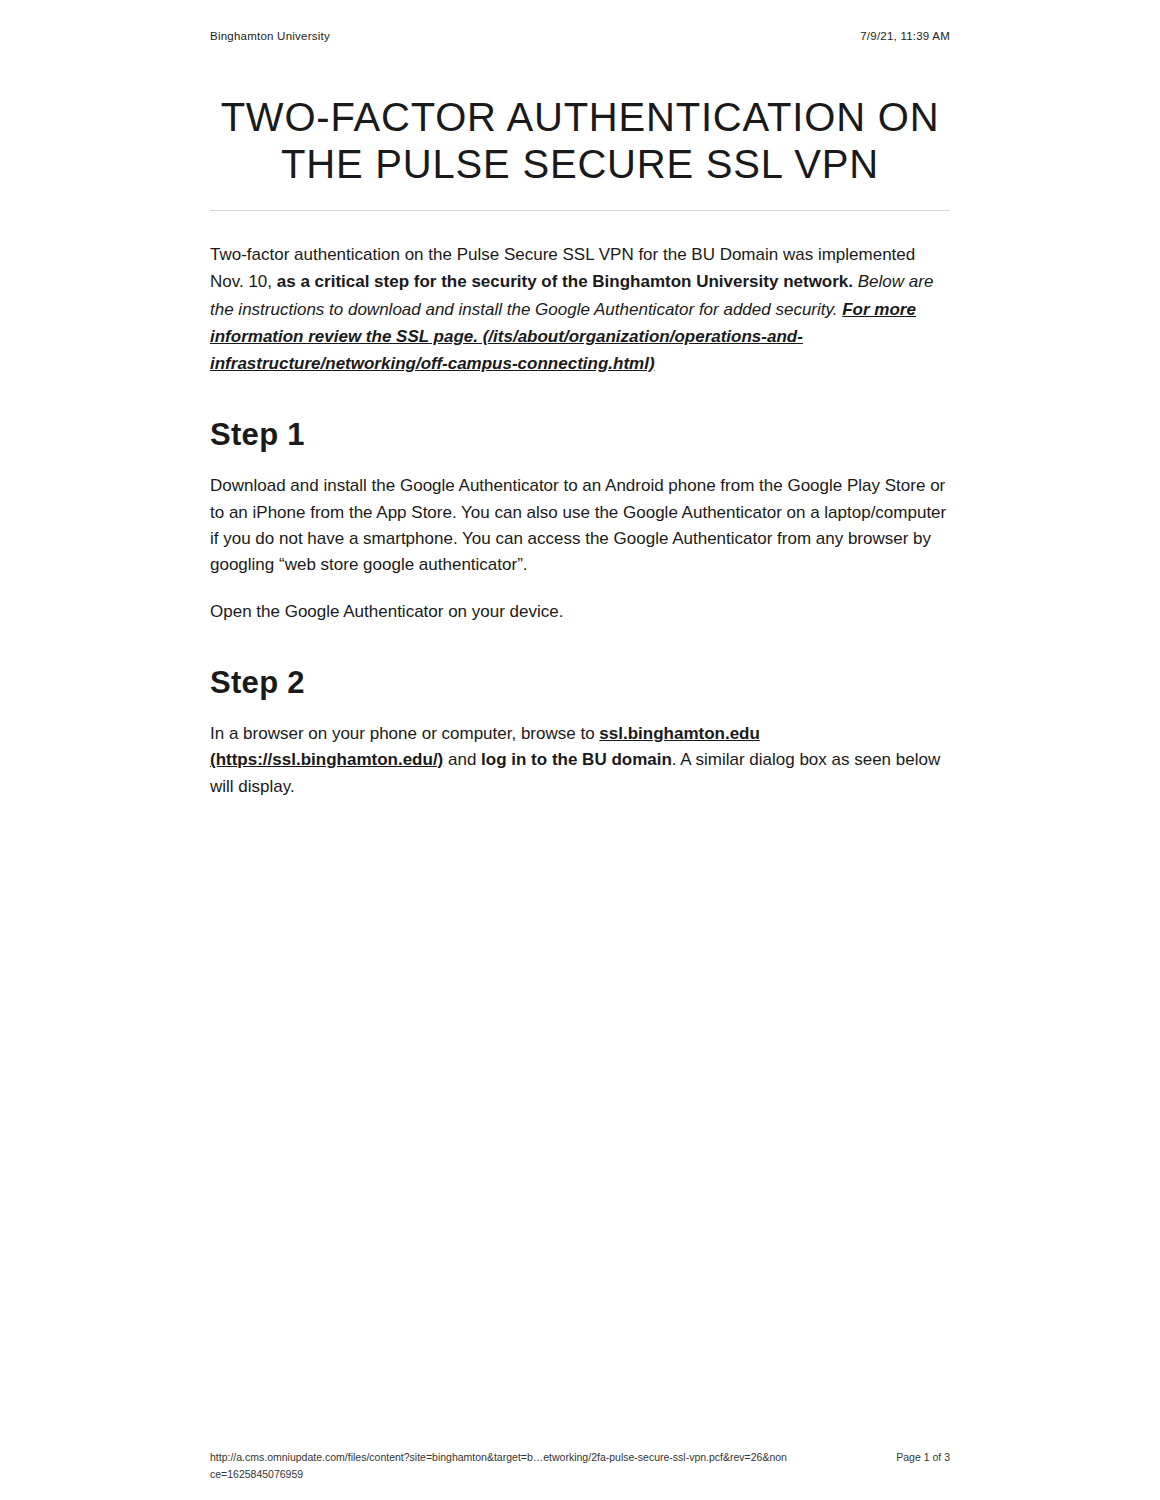Binghamton University 7/9/21, 11:39 AM
TWO-FACTOR AUTHENTICATION ON THE PULSE SECURE SSL VPN
Two-factor authentication on the Pulse Secure SSL VPN for the BU Domain was implemented Nov. 10, as a critical step for the security of the Binghamton University network. Below are the instructions to download and install the Google Authenticator for added security. For more information review the SSL page. (/its/about/organization/operations-and-infrastructure/networking/off-campus-connecting.html)
Step 1
Download and install the Google Authenticator to an Android phone from the Google Play Store or to an iPhone from the App Store. You can also use the Google Authenticator on a laptop/computer if you do not have a smartphone. You can access the Google Authenticator from any browser by googling “web store google authenticator”.
Open the Google Authenticator on your device.
Step 2
In a browser on your phone or computer, browse to ssl.binghamton.edu (https://ssl.binghamton.edu/) and log in to the BU domain. A similar dialog box as seen below will display.
http://a.cms.omniupdate.com/files/content?site=binghamton&target=b…etworking/2fa-pulse-secure-ssl-vpn.pcf&rev=26&nonce=1625845076959 Page 1 of 3